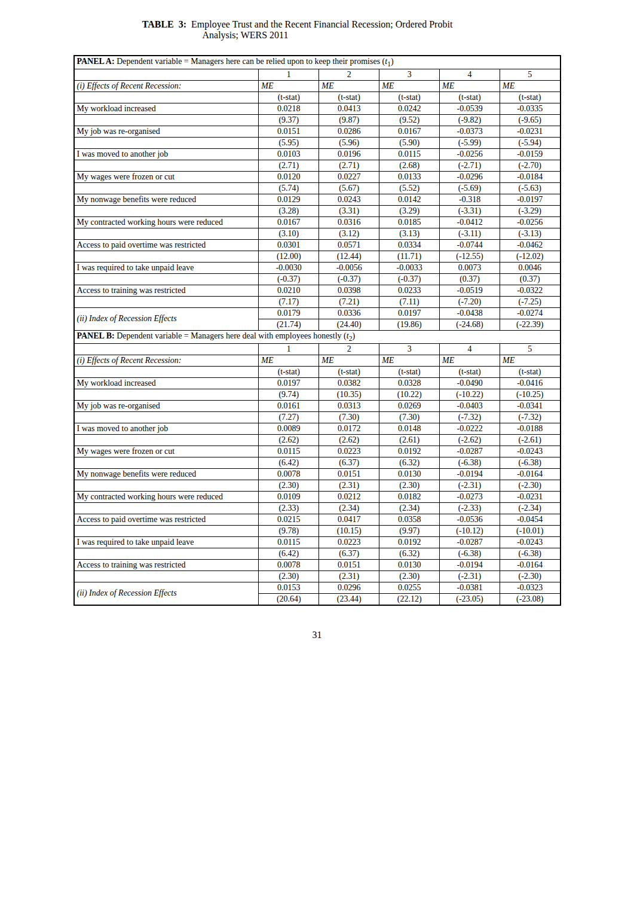TABLE 3: Employee Trust and the Recent Financial Recession; Ordered Probit
Analysis; WERS 2011
| PANEL A: Dependent variable = Managers here can be relied upon to keep their promises ( t 1 ) |
| | 1 | 2 | 3 | 4 | 5 |
| (i) Effects of Recent Recession : | ME | ME | ME | ME | ME |
| | (t-stat) | (t-stat) | (t-stat) | (t-stat) | (t-stat) |
| My workload increased | 0.0218 | 0.0413 | 0.0242 | -0.0539 | -0.0335 |
| | (9.37) | (9.87) | (9.52) | (-9.82) | (-9.65) |
| My job was re-organised | 0.0151 | 0.0286 | 0.0167 | -0.0373 | -0.0231 |
| | (5.95) | (5.96) | (5.90) | (-5.99) | (-5.94) |
| I was moved to another job | 0.0103 | 0.0196 | 0.0115 | -0.0256 | -0.0159 |
| | (2.71) | (2.71) | (2.68) | (-2.71) | (-2.70) |
| My wages were frozen or cut | 0.0120 | 0.0227 | 0.0133 | -0.0296 | -0.0184 |
| | (5.74) | (5.67) | (5.52) | (-5.69) | (-5.63) |
| My nonwage benefits were reduced | 0.0129 | 0.0243 | 0.0142 | -0.318 | -0.0197 |
| | (3.28) | (3.31) | (3.29) | (-3.31) | (-3.29) |
| My contracted working hours were reduced | 0.0167 | 0.0316 | 0.0185 | -0.0412 | -0.0256 |
| | (3.10) | (3.12) | (3.13) | (-3.11) | (-3.13) |
| Access to paid overtime was restricted | 0.0301 | 0.0571 | 0.0334 | -0.0744 | -0.0462 |
| | (12.00) | (12.44) | (11.71) | (-12.55) | (-12.02) |
| I was required to take unpaid leave | -0.0030 | -0.0056 | -0.0033 | 0.0073 | 0.0046 |
| | (-0.37) | (-0.37) | (-0.37) | (0.37) | (0.37) |
| Access to training was restricted | 0.0210 | 0.0398 | 0.0233 | -0.0519 | -0.0322 |
| | (7.17) | (7.21) | (7.11) | (-7.20) | (-7.25) |
| (ii) Index of Recession Effects | 0.0179 | 0.0336 | 0.0197 | -0.0438 | -0.0274 |
| (21.74) | (24.40) | (19.86) | (-24.68) | (-22.39) |
| PANEL B: Dependent variable = Managers here deal with employees honestly ( t 2 ) |
| | 1 | 2 | 3 | 4 | 5 |
| (i) Effects of Recent Recession : | ME | ME | ME | ME | ME |
| | (t-stat) | (t-stat) | (t-stat) | (t-stat) | (t-stat) |
| My workload increased | 0.0197 | 0.0382 | 0.0328 | -0.0490 | -0.0416 |
| | (9.74) | (10.35) | (10.22) | (-10.22) | (-10.25) |
| My job was re-organised | 0.0161 | 0.0313 | 0.0269 | -0.0403 | -0.0341 |
| | (7.27) | (7.30) | (7.30) | (-7.32) | (-7.32) |
| I was moved to another job | 0.0089 | 0.0172 | 0.0148 | -0.0222 | -0.0188 |
| | (2.62) | (2.62) | (2.61) | (-2.62) | (-2.61) |
| My wages were frozen or cut | 0.0115 | 0.0223 | 0.0192 | -0.0287 | -0.0243 |
| | (6.42) | (6.37) | (6.32) | (-6.38) | (-6.38) |
| My nonwage benefits were reduced | 0.0078 | 0.0151 | 0.0130 | -0.0194 | -0.0164 |
| | (2.30) | (2.31) | (2.30) | (-2.31) | (-2.30) |
| My contracted working hours were reduced | 0.0109 | 0.0212 | 0.0182 | -0.0273 | -0.0231 |
| | (2.33) | (2.34) | (2.34) | (-2.33) | (-2.34) |
| Access to paid overtime was restricted | 0.0215 | 0.0417 | 0.0358 | -0.0536 | -0.0454 |
| | (9.78) | (10.15) | (9.97) | (-10.12) | (-10.01) |
| I was required to take unpaid leave | 0.0115 | 0.0223 | 0.0192 | -0.0287 | -0.0243 |
| | (6.42) | (6.37) | (6.32) | (-6.38) | (-6.38) |
| Access to training was restricted | 0.0078 | 0.0151 | 0.0130 | -0.0194 | -0.0164 |
| | (2.30) | (2.31) | (2.30) | (-2.31) | (-2.30) |
| (ii) Index of Recession Effects | 0.0153 | 0.0296 | 0.0255 | -0.0381 | -0.0323 |
| (20.64) | (23.44) | (22.12) | (-23.05) | (-23.08) |
31